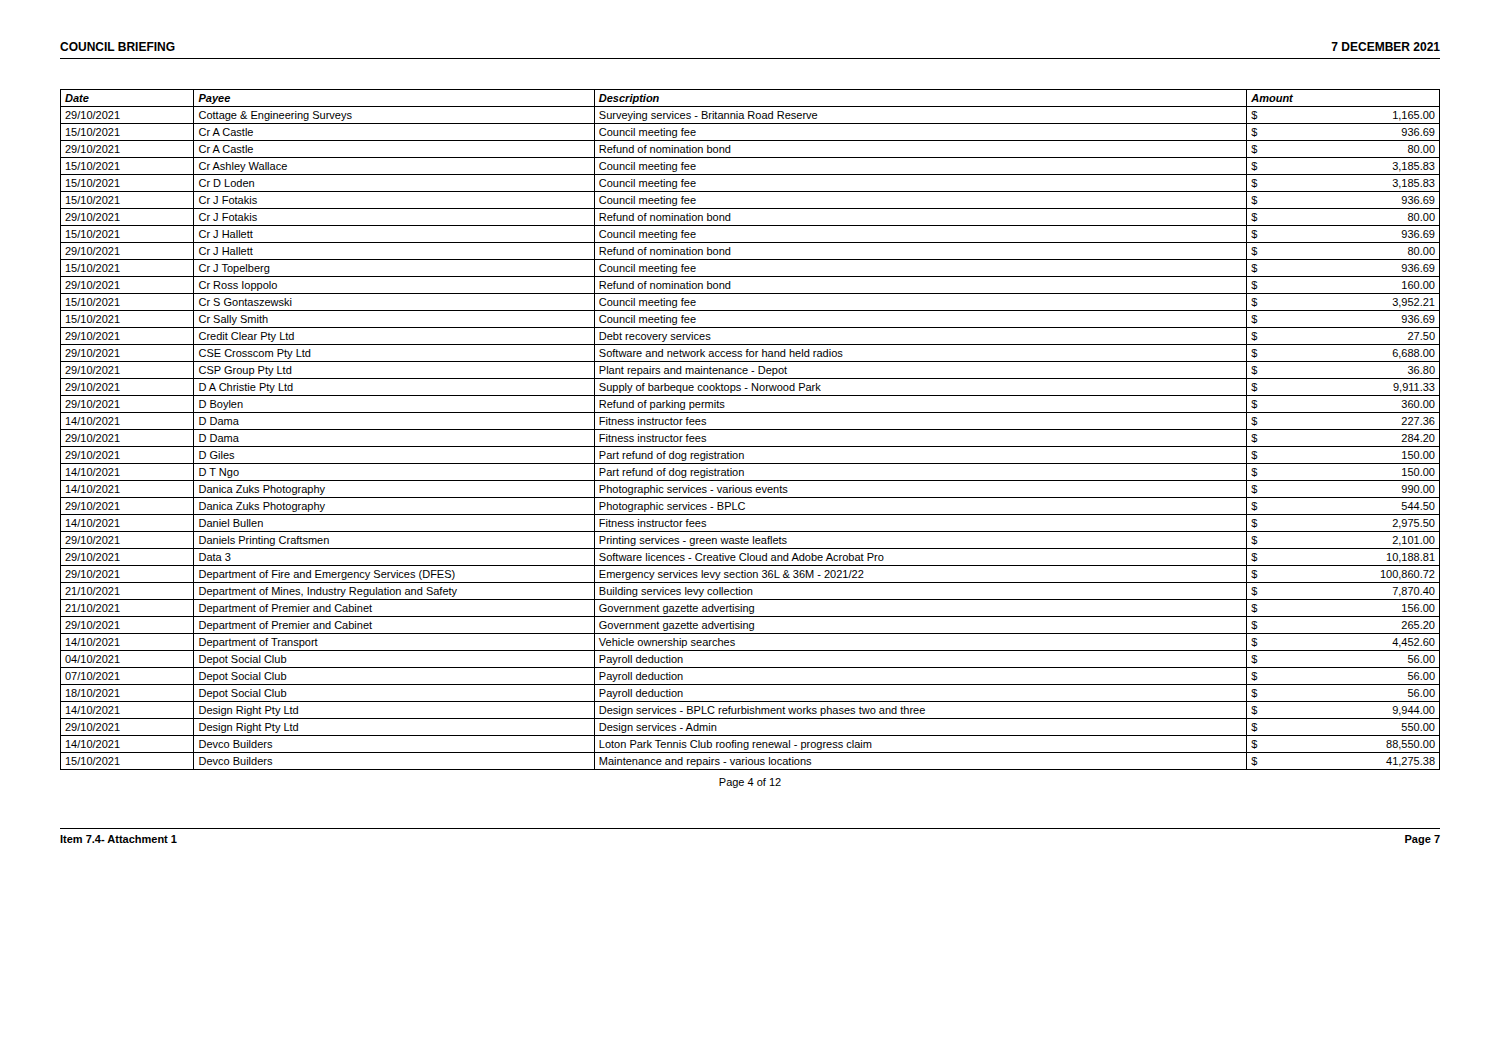COUNCIL BRIEFING 7 DECEMBER 2021
| Date | Payee | Description | Amount |
| --- | --- | --- | --- |
| 29/10/2021 | Cottage & Engineering Surveys | Surveying services - Britannia Road Reserve | $ | 1,165.00 |
| 15/10/2021 | Cr A Castle | Council meeting fee | $ | 936.69 |
| 29/10/2021 | Cr A Castle | Refund of nomination bond | $ | 80.00 |
| 15/10/2021 | Cr Ashley Wallace | Council meeting fee | $ | 3,185.83 |
| 15/10/2021 | Cr D Loden | Council meeting fee | $ | 3,185.83 |
| 15/10/2021 | Cr J Fotakis | Council meeting fee | $ | 936.69 |
| 29/10/2021 | Cr J Fotakis | Refund of nomination bond | $ | 80.00 |
| 15/10/2021 | Cr J Hallett | Council meeting fee | $ | 936.69 |
| 29/10/2021 | Cr J Hallett | Refund of nomination bond | $ | 80.00 |
| 15/10/2021 | Cr J Topelberg | Council meeting fee | $ | 936.69 |
| 29/10/2021 | Cr Ross Ioppolo | Refund of nomination bond | $ | 160.00 |
| 15/10/2021 | Cr S Gontaszewski | Council meeting fee | $ | 3,952.21 |
| 15/10/2021 | Cr Sally Smith | Council meeting fee | $ | 936.69 |
| 29/10/2021 | Credit Clear Pty Ltd | Debt recovery services | $ | 27.50 |
| 29/10/2021 | CSE Crosscom Pty Ltd | Software and network access for hand held radios | $ | 6,688.00 |
| 29/10/2021 | CSP Group Pty Ltd | Plant repairs and maintenance - Depot | $ | 36.80 |
| 29/10/2021 | D A Christie Pty Ltd | Supply of barbeque cooktops - Norwood Park | $ | 9,911.33 |
| 29/10/2021 | D Boylen | Refund of parking permits | $ | 360.00 |
| 14/10/2021 | D Dama | Fitness instructor fees | $ | 227.36 |
| 29/10/2021 | D Dama | Fitness instructor fees | $ | 284.20 |
| 29/10/2021 | D Giles | Part refund of dog registration | $ | 150.00 |
| 14/10/2021 | D T Ngo | Part refund of dog registration | $ | 150.00 |
| 14/10/2021 | Danica Zuks Photography | Photographic services - various events | $ | 990.00 |
| 29/10/2021 | Danica Zuks Photography | Photographic services - BPLC | $ | 544.50 |
| 14/10/2021 | Daniel Bullen | Fitness instructor fees | $ | 2,975.50 |
| 29/10/2021 | Daniels Printing Craftsmen | Printing services - green waste leaflets | $ | 2,101.00 |
| 29/10/2021 | Data 3 | Software licences - Creative Cloud and Adobe Acrobat Pro | $ | 10,188.81 |
| 29/10/2021 | Department of Fire and Emergency Services (DFES) | Emergency services levy section 36L & 36M - 2021/22 | $ | 100,860.72 |
| 21/10/2021 | Department of Mines, Industry Regulation and Safety | Building services levy collection | $ | 7,870.40 |
| 21/10/2021 | Department of Premier and Cabinet | Government gazette advertising | $ | 156.00 |
| 29/10/2021 | Department of Premier and Cabinet | Government gazette advertising | $ | 265.20 |
| 14/10/2021 | Department of Transport | Vehicle ownership searches | $ | 4,452.60 |
| 04/10/2021 | Depot Social Club | Payroll deduction | $ | 56.00 |
| 07/10/2021 | Depot Social Club | Payroll deduction | $ | 56.00 |
| 18/10/2021 | Depot Social Club | Payroll deduction | $ | 56.00 |
| 14/10/2021 | Design Right Pty Ltd | Design services - BPLC refurbishment works phases two and three | $ | 9,944.00 |
| 29/10/2021 | Design Right Pty Ltd | Design services - Admin | $ | 550.00 |
| 14/10/2021 | Devco Builders | Loton Park Tennis Club roofing renewal - progress claim | $ | 88,550.00 |
| 15/10/2021 | Devco Builders | Maintenance and repairs - various locations | $ | 41,275.38 |
Page 4 of 12
Item 7.4- Attachment 1 Page 7